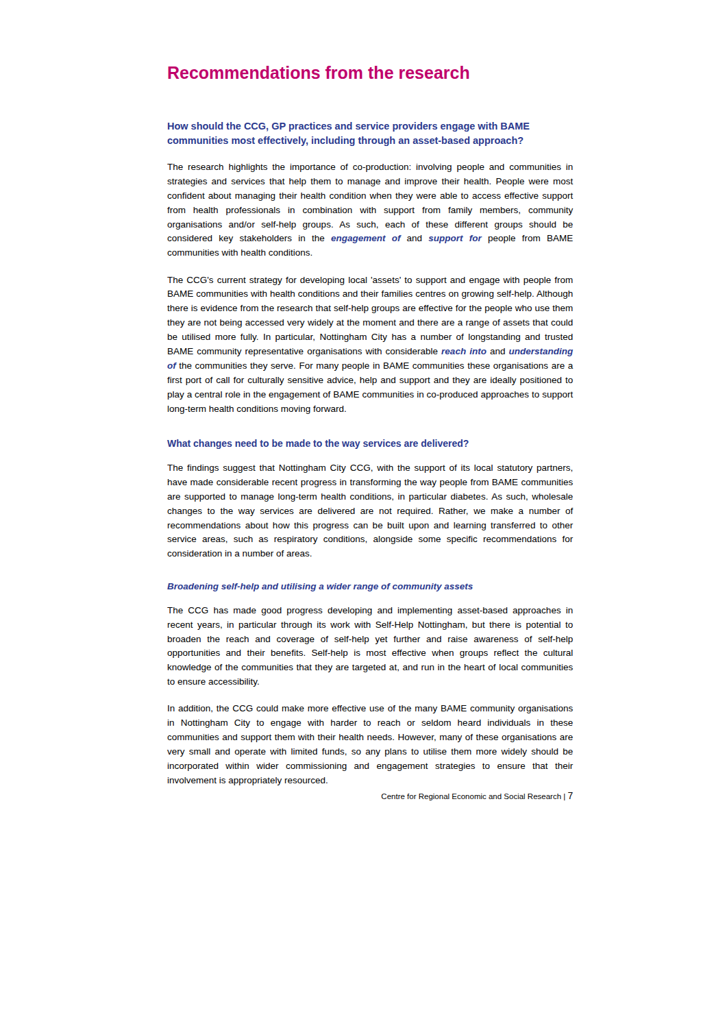Recommendations from the research
How should the CCG, GP practices and service providers engage with BAME communities most effectively, including through an asset-based approach?
The research highlights the importance of co-production: involving people and communities in strategies and services that help them to manage and improve their health. People were most confident about managing their health condition when they were able to access effective support from health professionals in combination with support from family members, community organisations and/or self-help groups. As such, each of these different groups should be considered key stakeholders in the engagement of and support for people from BAME communities with health conditions.
The CCG's current strategy for developing local 'assets' to support and engage with people from BAME communities with health conditions and their families centres on growing self-help. Although there is evidence from the research that self-help groups are effective for the people who use them they are not being accessed very widely at the moment and there are a range of assets that could be utilised more fully. In particular, Nottingham City has a number of longstanding and trusted BAME community representative organisations with considerable reach into and understanding of the communities they serve. For many people in BAME communities these organisations are a first port of call for culturally sensitive advice, help and support and they are ideally positioned to play a central role in the engagement of BAME communities in co-produced approaches to support long-term health conditions moving forward.
What changes need to be made to the way services are delivered?
The findings suggest that Nottingham City CCG, with the support of its local statutory partners, have made considerable recent progress in transforming the way people from BAME communities are supported to manage long-term health conditions, in particular diabetes. As such, wholesale changes to the way services are delivered are not required. Rather, we make a number of recommendations about how this progress can be built upon and learning transferred to other service areas, such as respiratory conditions, alongside some specific recommendations for consideration in a number of areas.
Broadening self-help and utilising a wider range of community assets
The CCG has made good progress developing and implementing asset-based approaches in recent years, in particular through its work with Self-Help Nottingham, but there is potential to broaden the reach and coverage of self-help yet further and raise awareness of self-help opportunities and their benefits. Self-help is most effective when groups reflect the cultural knowledge of the communities that they are targeted at, and run in the heart of local communities to ensure accessibility.
In addition, the CCG could make more effective use of the many BAME community organisations in Nottingham City to engage with harder to reach or seldom heard individuals in these communities and support them with their health needs. However, many of these organisations are very small and operate with limited funds, so any plans to utilise them more widely should be incorporated within wider commissioning and engagement strategies to ensure that their involvement is appropriately resourced.
Centre for Regional Economic and Social Research | 7